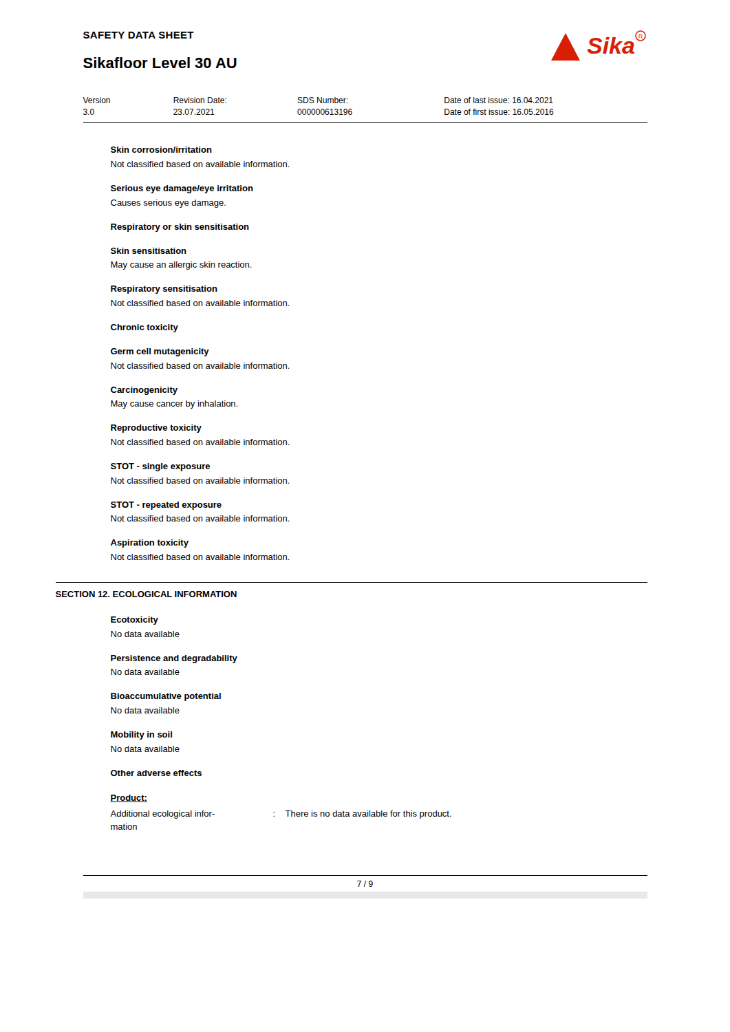Sika R
SAFETY DATA SHEET
Sikafloor Level 30 AU
| Version 3.0 | Revision Date: 23.07.2021 | SDS Number: 000000613196 | Date of last issue: 16.04.2021 Date of first issue: 16.05.2016 |
Skin corrosion/irritation
Not classified based on available information.
Serious eye damage/eye irritation
Causes serious eye damage.
Respiratory or skin sensitisation
Skin sensitisation
May cause an allergic skin reaction.
Respiratory sensitisation
Not classified based on available information.
Chronic toxicity
Germ cell mutagenicity
Not classified based on available information.
Carcinogenicity
May cause cancer by inhalation.
Reproductive toxicity
Not classified based on available information.
STOT - single exposure
Not classified based on available information.
STOT - repeated exposure
Not classified based on available information.
Aspiration toxicity
Not classified based on available information.
SECTION 12. ECOLOGICAL INFORMATION
Ecotoxicity
No data available
Persistence and degradability
No data available
Bioaccumulative potential
No data available
Mobility in soil
No data available
Other adverse effects
Product:
| Additional ecological infor- mation | : | There is no data available for this product. |
7 / 9